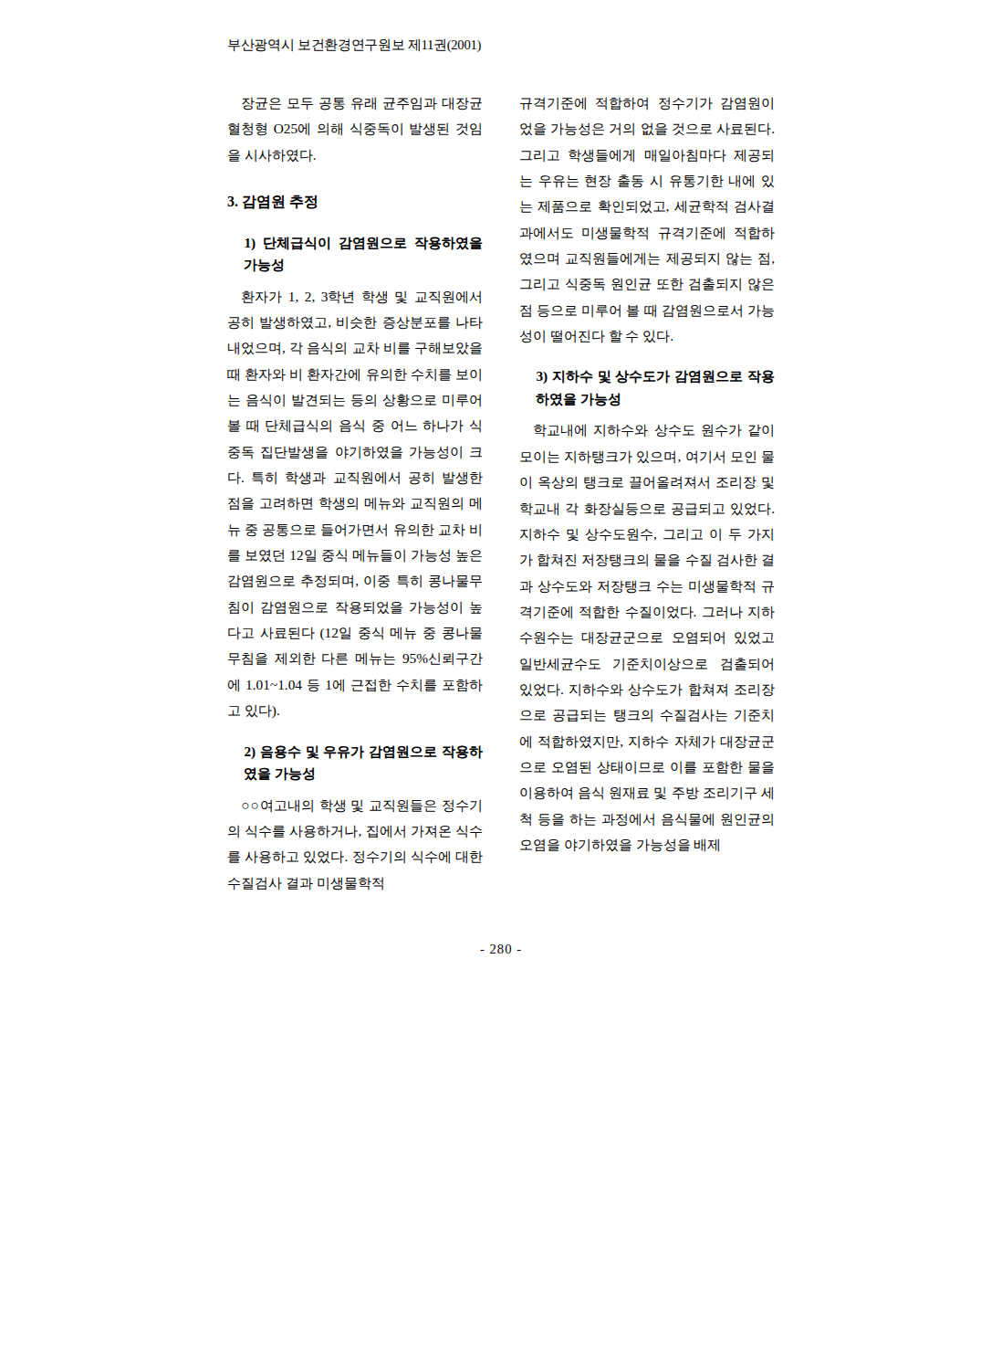부산광역시 보건환경연구원보 제11권(2001)
장균은 모두 공통 유래 균주임과 대장균 혈청형 O25에 의해 식중독이 발생된 것임을 시사하였다.
3. 감염원 추정
1) 단체급식이 감염원으로 작용하였을 가능성
환자가 1, 2, 3학년 학생 및 교직원에서 공히 발생하였고, 비슷한 증상분포를 나타내었으며, 각 음식의 교차 비를 구해보았을 때 환자와 비 환자간에 유의한 수치를 보이는 음식이 발견되는 등의 상황으로 미루어 볼 때 단체급식의 음식 중 어느 하나가 식중독 집단발생을 야기하였을 가능성이 크다. 특히 학생과 교직원에서 공히 발생한 점을 고려하면 학생의 메뉴와 교직원의 메뉴 중 공통으로 들어가면서 유의한 교차 비를 보였던 12일 중식 메뉴들이 가능성 높은 감염원으로 추정되며, 이중 특히 콩나물무침이 감염원으로 작용되었을 가능성이 높다고 사료된다 (12일 중식 메뉴 중 콩나물무침을 제외한 다른 메뉴는 95%신뢰구간에 1.01~1.04 등 1에 근접한 수치를 포함하고 있다).
2) 음용수 및 우유가 감염원으로 작용하였을 가능성
○○여고내의 학생 및 교직원들은 정수기의 식수를 사용하거나, 집에서 가져온 식수를 사용하고 있었다. 정수기의 식수에 대한 수질검사 결과 미생물학적
규격기준에 적합하여 정수기가 감염원이었을 가능성은 거의 없을 것으로 사료된다. 그리고 학생들에게 매일아침마다 제공되는 우유는 현장 출동 시 유통기한 내에 있는 제품으로 확인되었고, 세균학적 검사결과에서도 미생물학적 규격기준에 적합하였으며 교직원들에게는 제공되지 않는 점, 그리고 식중독 원인균 또한 검출되지 않은 점 등으로 미루어 볼 때 감염원으로서 가능성이 떨어진다 할 수 있다.
3) 지하수 및 상수도가 감염원으로 작용하였을 가능성
학교내에 지하수와 상수도 원수가 같이 모이는 지하탱크가 있으며, 여기서 모인 물이 옥상의 탱크로 끌어올려져서 조리장 및 학교내 각 화장실등으로 공급되고 있었다. 지하수 및 상수도원수, 그리고 이 두 가지가 합쳐진 저장탱크의 물을 수질 검사한 결과 상수도와 저장탱크 수는 미생물학적 규격기준에 적합한 수질이었다. 그러나 지하수원수는 대장균군으로 오염되어 있었고 일반세균수도 기준치이상으로 검출되어 있었다. 지하수와 상수도가 합쳐져 조리장으로 공급되는 탱크의 수질검사는 기준치에 적합하였지만, 지하수 자체가 대장균군으로 오염된 상태이므로 이를 포함한 물을 이용하여 음식 원재료 및 주방 조리기구 세척 등을 하는 과정에서 음식물에 원인균의 오염을 야기하였을 가능성을 배제
- 280 -